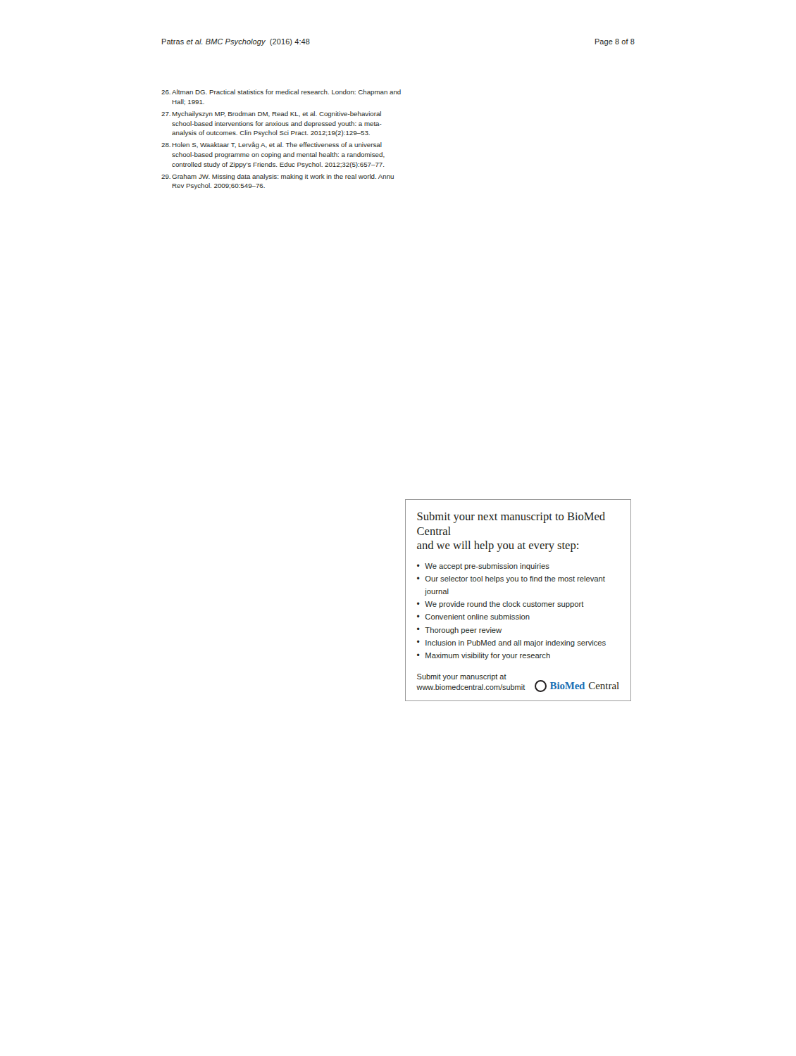Patras et al. BMC Psychology (2016) 4:48
Page 8 of 8
26. Altman DG. Practical statistics for medical research. London: Chapman and Hall; 1991.
27. Mychailyszyn MP, Brodman DM, Read KL, et al. Cognitive-behavioral school-based interventions for anxious and depressed youth: a meta-analysis of outcomes. Clin Psychol Sci Pract. 2012;19(2):129–53.
28. Holen S, Waaktaar T, Lervåg A, et al. The effectiveness of a universal school-based programme on coping and mental health: a randomised, controlled study of Zippy’s Friends. Educ Psychol. 2012;32(5):657–77.
29. Graham JW. Missing data analysis: making it work in the real world. Annu Rev Psychol. 2009;60:549–76.
Submit your next manuscript to BioMed Central
and we will help you at every step:
We accept pre-submission inquiries
Our selector tool helps you to find the most relevant journal
We provide round the clock customer support
Convenient online submission
Thorough peer review
Inclusion in PubMed and all major indexing services
Maximum visibility for your research
Submit your manuscript at
www.biomedcentral.com/submit
BioMed Central